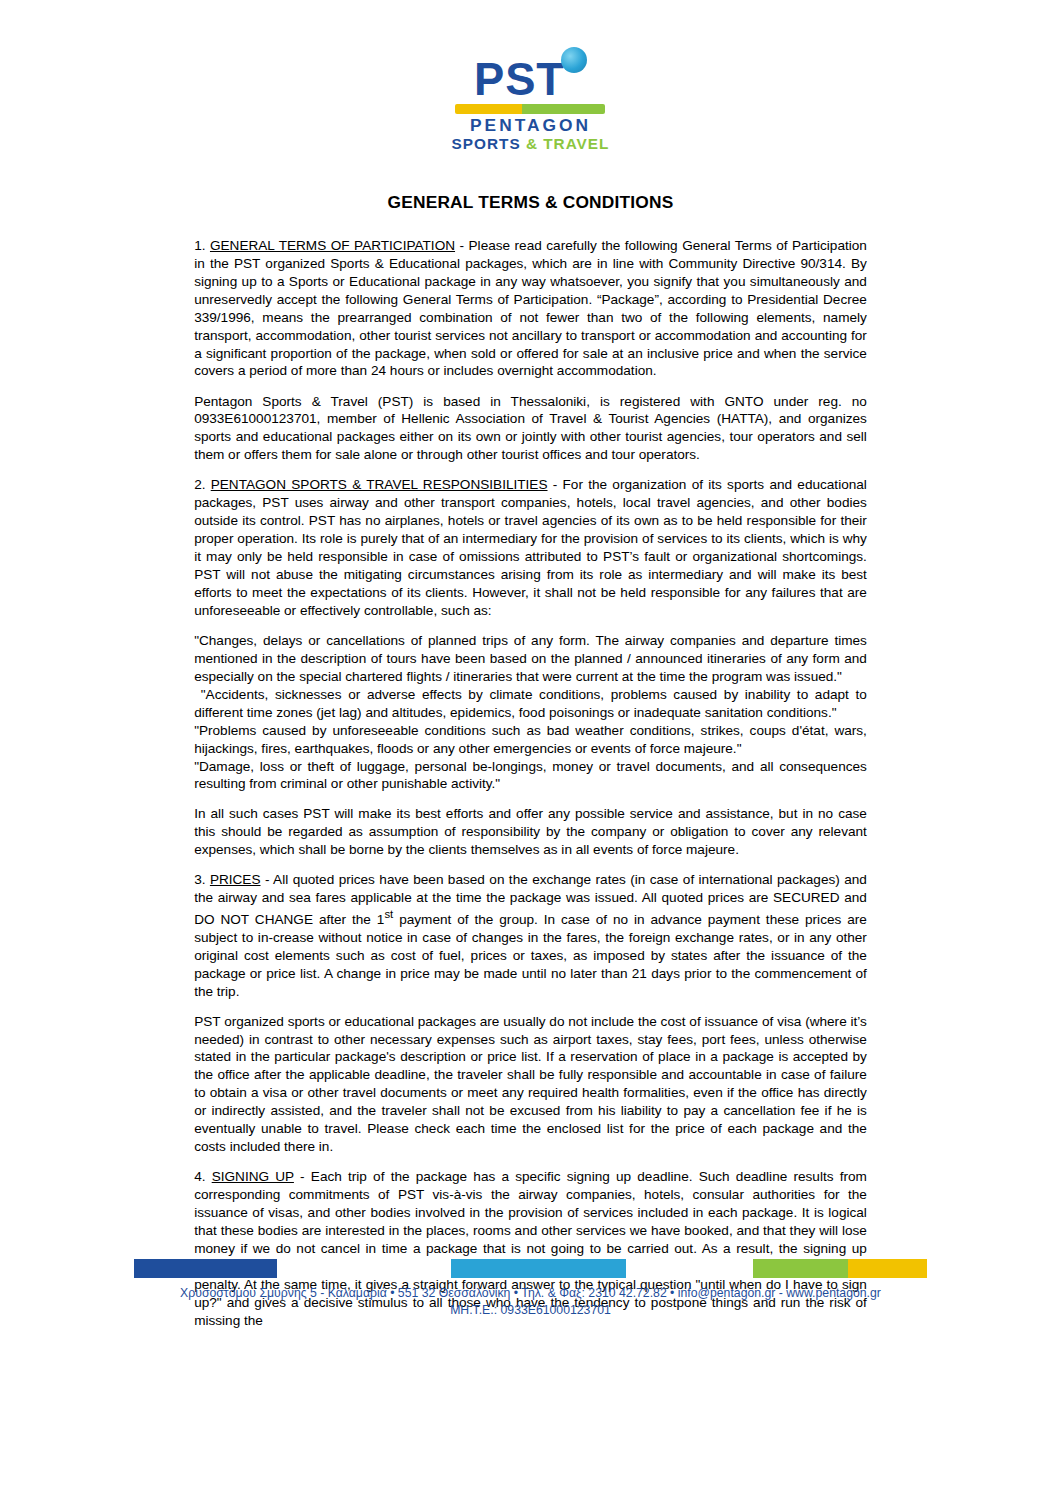PST
PENTAGON
SPORTS & TRAVEL
GENERAL TERMS & CONDITIONS
1. GENERAL TERMS OF PARTICIPATION - Please read carefully the following General Terms of Participation in the PST organized Sports & Educational packages, which are in line with Community Directive 90/314. By signing up to a Sports or Educational package in any way whatsoever, you signify that you simultaneously and unreservedly accept the following General Terms of Participation. “Package”, according to Presidential Decree 339/1996, means the prearranged combination of not fewer than two of the following elements, namely transport, accommodation, other tourist services not ancillary to transport or accommodation and accounting for a significant proportion of the package, when sold or offered for sale at an inclusive price and when the service covers a period of more than 24 hours or includes overnight accommodation.
Pentagon Sports & Travel (PST) is based in Thessaloniki, is registered with GNTO under reg. no 0933E61000123701, member of Hellenic Association of Travel & Tourist Agencies (HATTA), and organizes sports and educational packages either on its own or jointly with other tourist agencies, tour operators and sell them or offers them for sale alone or through other tourist offices and tour operators.
2. PENTAGON SPORTS & TRAVEL RESPONSIBILITIES - For the organization of its sports and educational packages, PST uses airway and other transport companies, hotels, local travel agencies, and other bodies outside its control. PST has no airplanes, hotels or travel agencies of its own as to be held responsible for their proper operation. Its role is purely that of an intermediary for the provision of services to its clients, which is why it may only be held responsible in case of omissions attributed to PST’s fault or organizational shortcomings. PST will not abuse the mitigating circumstances arising from its role as intermediary and will make its best efforts to meet the expectations of its clients. However, it shall not be held responsible for any failures that are unforeseeable or effectively controllable, such as:
"Changes, delays or cancellations of planned trips of any form. The airway companies and departure times mentioned in the description of tours have been based on the planned / announced itineraries of any form and especially on the special chartered flights / itineraries that were current at the time the program was issued."
"Accidents, sicknesses or adverse effects by climate conditions, problems caused by inability to adapt to different time zones (jet lag) and altitudes, epidemics, food poisonings or inadequate sanitation conditions."
"Problems caused by unforeseeable conditions such as bad weather conditions, strikes, coups d'état, wars, hijackings, fires, earthquakes, floods or any other emergencies or events of force majeure."
"Damage, loss or theft of luggage, personal be-longings, money or travel documents, and all consequences resulting from criminal or other punishable activity."
In all such cases PST will make its best efforts and offer any possible service and assistance, but in no case this should be regarded as assumption of responsibility by the company or obligation to cover any relevant expenses, which shall be borne by the clients themselves as in all events of force majeure.
3. PRICES - All quoted prices have been based on the exchange rates (in case of international packages) and the airway and sea fares applicable at the time the package was issued. All quoted prices are SECURED and DO NOT CHANGE after the 1st payment of the group. In case of no in advance payment these prices are subject to in-crease without notice in case of changes in the fares, the foreign exchange rates, or in any other original cost elements such as cost of fuel, prices or taxes, as imposed by states after the issuance of the package or price list. A change in price may be made until no later than 21 days prior to the commencement of the trip.
PST organized sports or educational packages are usually do not include the cost of issuance of visa (where it’s needed) in contrast to other necessary expenses such as airport taxes, stay fees, port fees, unless otherwise stated in the particular package's description or price list. If a reservation of place in a package is accepted by the office after the applicable deadline, the traveler shall be fully responsible and accountable in case of failure to obtain a visa or other travel documents or meet any required health formalities, even if the office has directly or indirectly assisted, and the traveler shall not be excused from his liability to pay a cancellation fee if he is eventually unable to travel. Please check each time the enclosed list for the price of each package and the costs included there in.
4. SIGNING UP - Each trip of the package has a specific signing up deadline. Such deadline results from corresponding commitments of PST vis-à-vis the airway companies, hotels, consular authorities for the issuance of visas, and other bodies involved in the provision of services included in each package. It is logical that these bodies are interested in the places, rooms and other services we have booked, and that they will lose money if we do not cancel in time a package that is not going to be carried out. As a result, the signing up deadline also determines the time period within which we will be able to cancel a trip without having to pay a penalty. At the same time, it gives a straight forward answer to the typical question "until when do I have to sign up?" and gives a decisive stimulus to all those who have the tendency to postpone things and run the risk of missing the
Χρυσοστόμου Σμύρνης 5 - Καλαμαριά • 551 32 Θεσσαλονίκη • Τηλ. & Φαξ: 2310 42.72.82 • info@pentagon.gr - www.pentagon.gr
ΜΗ.Τ.Ε.: 0933E61000123701